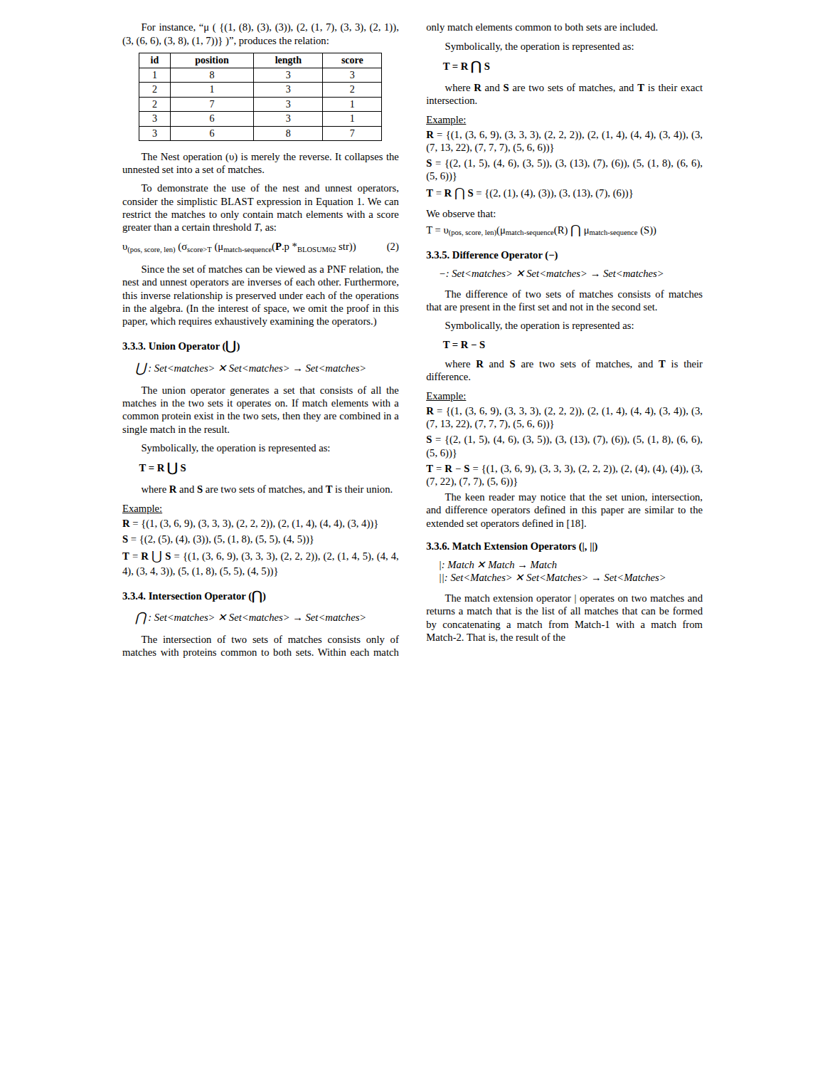For instance, “μ ( {(1, (8), (3), (3)), (2, (1, 7), (3, 3), (2, 1)), (3, (6, 6), (3, 8), (1, 7))} )”, produces the relation:
| id | position | length | score |
| --- | --- | --- | --- |
| 1 | 8 | 3 | 3 |
| 2 | 1 | 3 | 2 |
| 2 | 7 | 3 | 1 |
| 3 | 6 | 3 | 1 |
| 3 | 6 | 8 | 7 |
The Nest operation (υ) is merely the reverse. It collapses the unnested set into a set of matches.
To demonstrate the use of the nest and unnest operators, consider the simplistic BLAST expression in Equation 1. We can restrict the matches to only contain match elements with a score greater than a certain threshold T, as:
υ(pos, score, len) (σscore>T (μmatch-sequence(P.p *BLOSUM62 str))(2)
Since the set of matches can be viewed as a PNF relation, the nest and unnest operators are inverses of each other. Furthermore, this inverse relationship is preserved under each of the operations in the algebra. (In the interest of space, we omit the proof in this paper, which requires exhaustively examining the operators.)
3.3.3. Union Operator (⋃)
⋃ : Set<matches> ✕ Set<matches> → Set<matches>
The union operator generates a set that consists of all the matches in the two sets it operates on. If match elements with a common protein exist in the two sets, then they are combined in a single match in the result.
Symbolically, the operation is represented as:
T = R ⋃ S
where R and S are two sets of matches, and T is their union.
Example:
R = {(1, (3, 6, 9), (3, 3, 3), (2, 2, 2)), (2, (1, 4), (4, 4), (3, 4))}
S = {(2, (5), (4), (3)), (5, (1, 8), (5, 5), (4, 5))}
T = R ⋃ S = {(1, (3, 6, 9), (3, 3, 3), (2, 2, 2)), (2, (1, 4, 5), (4, 4, 4), (3, 4, 3)), (5, (1, 8), (5, 5), (4, 5))}
3.3.4. Intersection Operator (⋂)
⋂ : Set<matches> ✕ Set<matches> → Set<matches>
The intersection of two sets of matches consists only of matches with proteins common to both sets. Within each match only match elements common to both sets are included.
Symbolically, the operation is represented as:
T = R ⋂ S
where R and S are two sets of matches, and T is their exact intersection.
Example:
R = {(1, (3, 6, 9), (3, 3, 3), (2, 2, 2)), (2, (1, 4), (4, 4), (3, 4)), (3, (7, 13, 22), (7, 7, 7), (5, 6, 6))}
S = {(2, (1, 5), (4, 6), (3, 5)), (3, (13), (7), (6)), (5, (1, 8), (6, 6), (5, 6))}
T = R ⋂ S = {(2, (1), (4), (3)), (3, (13), (7), (6))}
We observe that:
T = υ(pos, score, len)(μmatch-sequence(R) ⋂ μmatch-sequence (S))
3.3.5. Difference Operator (−)
−: Set<matches> ✕ Set<matches> → Set<matches>
The difference of two sets of matches consists of matches that are present in the first set and not in the second set.
Symbolically, the operation is represented as:
T = R − S
where R and S are two sets of matches, and T is their difference.
Example:
R = {(1, (3, 6, 9), (3, 3, 3), (2, 2, 2)), (2, (1, 4), (4, 4), (3, 4)), (3, (7, 13, 22), (7, 7, 7), (5, 6, 6))}
S = {(2, (1, 5), (4, 6), (3, 5)), (3, (13), (7), (6)), (5, (1, 8), (6, 6), (5, 6))}
T = R − S = {(1, (3, 6, 9), (3, 3, 3), (2, 2, 2)), (2, (4), (4), (4)), (3, (7, 22), (7, 7), (5, 6))}
The keen reader may notice that the set union, intersection, and difference operators defined in this paper are similar to the extended set operators defined in [18].
3.3.6. Match Extension Operators (|, ||)
|: Match ✕ Match → Match
||: Set<Matches> ✕ Set<Matches> → Set<Matches>
The match extension operator | operates on two matches and returns a match that is the list of all matches that can be formed by concatenating a match from Match-1 with a match from Match-2. That is, the result of the